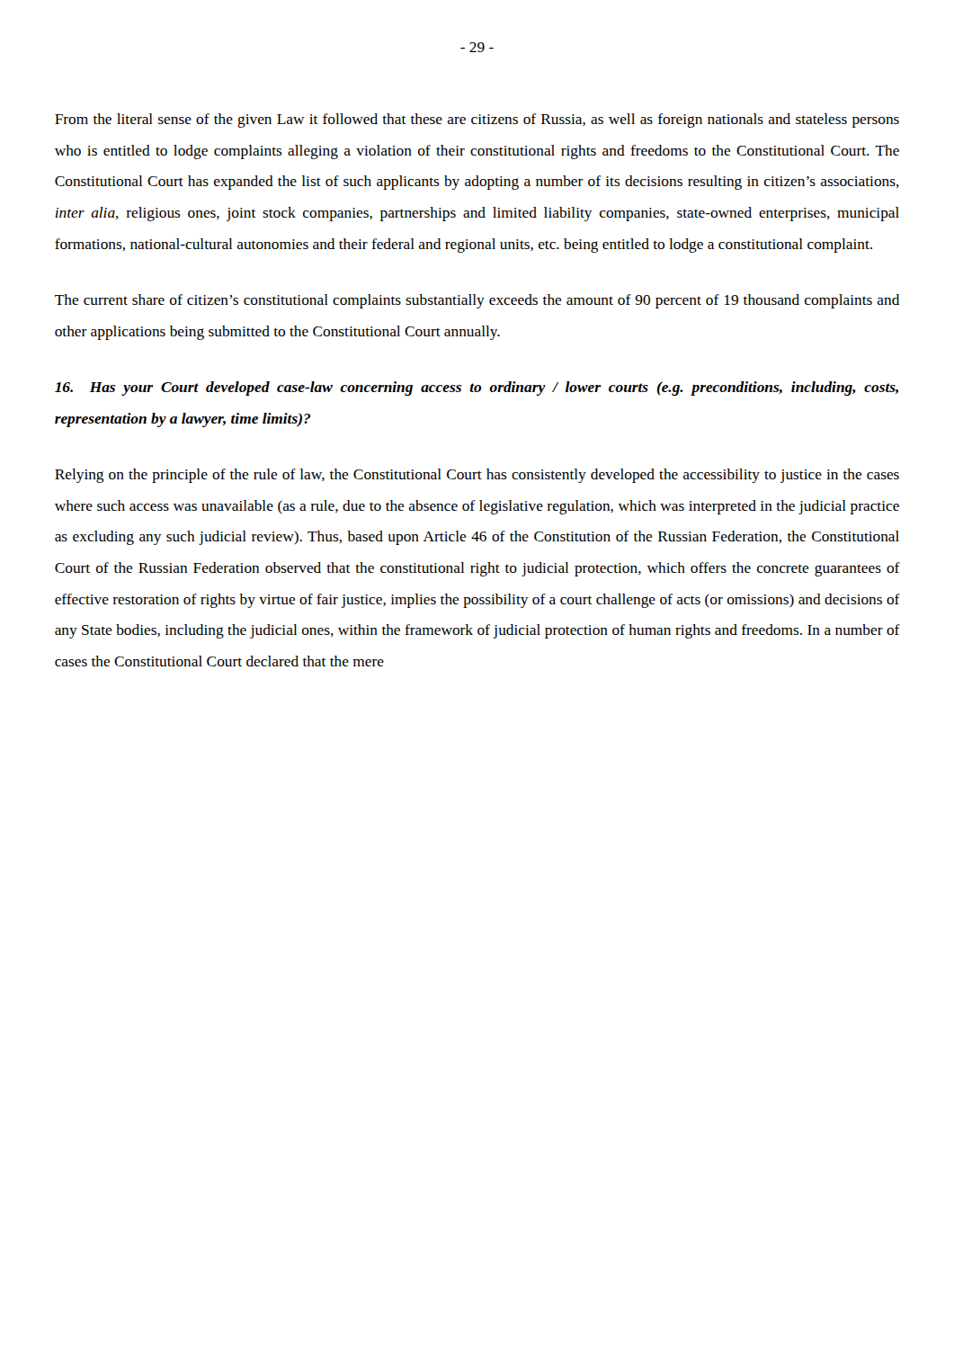- 29 -
From the literal sense of the given Law it followed that these are citizens of Russia, as well as foreign nationals and stateless persons who is entitled to lodge complaints alleging a violation of their constitutional rights and freedoms to the Constitutional Court. The Constitutional Court has expanded the list of such applicants by adopting a number of its decisions resulting in citizen’s associations, inter alia, religious ones, joint stock companies, partnerships and limited liability companies, state-owned enterprises, municipal formations, national-cultural autonomies and their federal and regional units, etc. being entitled to lodge a constitutional complaint.
The current share of citizen’s constitutional complaints substantially exceeds the amount of 90 percent of 19 thousand complaints and other applications being submitted to the Constitutional Court annually.
16. Has your Court developed case-law concerning access to ordinary / lower courts (e.g. preconditions, including, costs, representation by a lawyer, time limits)?
Relying on the principle of the rule of law, the Constitutional Court has consistently developed the accessibility to justice in the cases where such access was unavailable (as a rule, due to the absence of legislative regulation, which was interpreted in the judicial practice as excluding any such judicial review). Thus, based upon Article 46 of the Constitution of the Russian Federation, the Constitutional Court of the Russian Federation observed that the constitutional right to judicial protection, which offers the concrete guarantees of effective restoration of rights by virtue of fair justice, implies the possibility of a court challenge of acts (or omissions) and decisions of any State bodies, including the judicial ones, within the framework of judicial protection of human rights and freedoms. In a number of cases the Constitutional Court declared that the mere